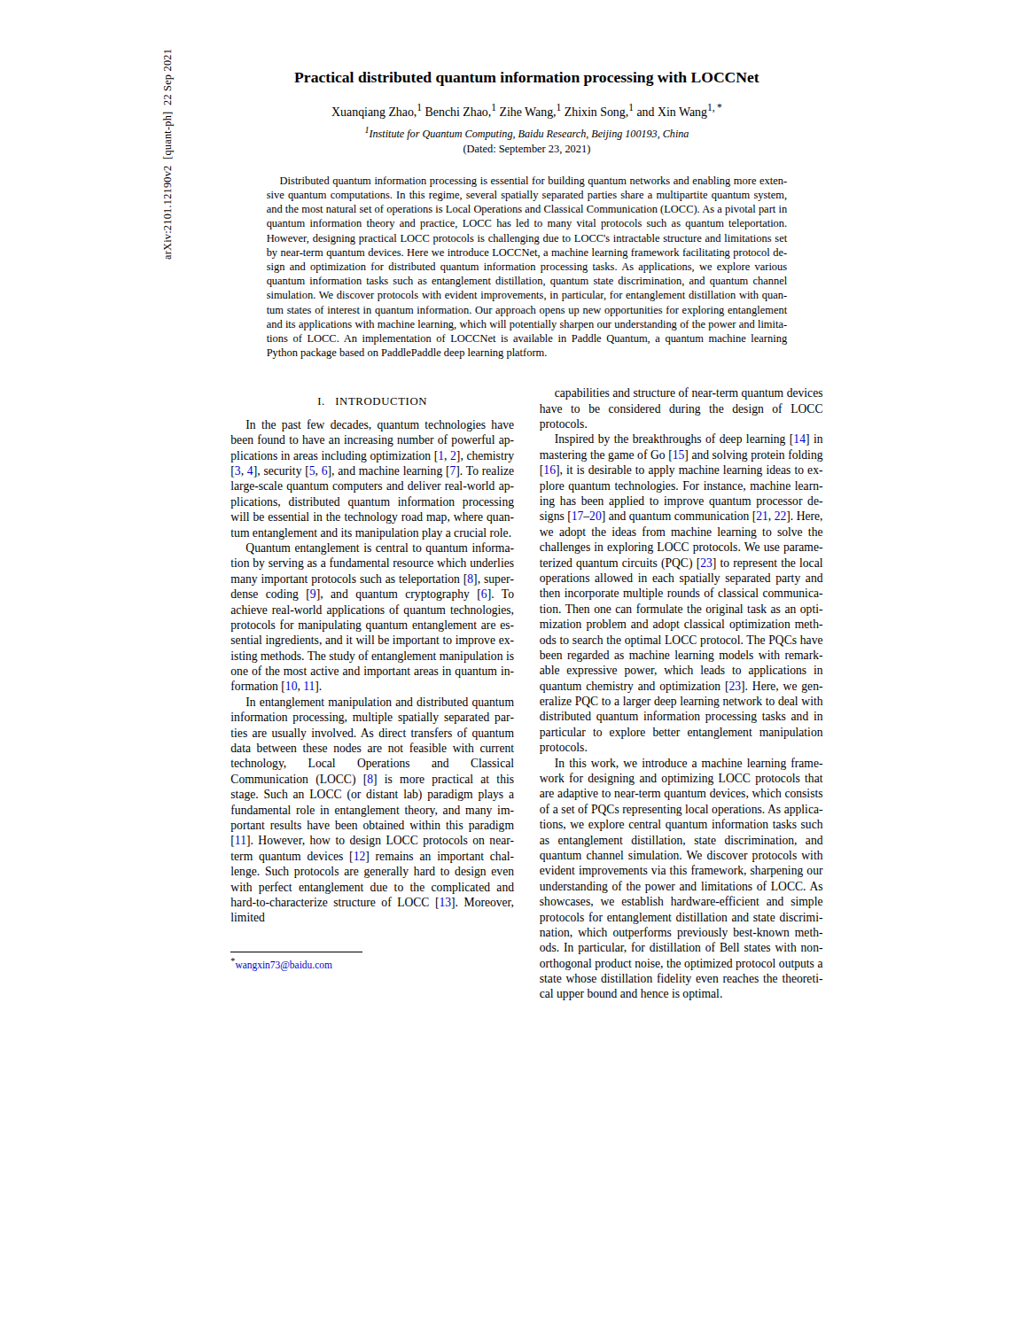arXiv:2101.12190v2 [quant-ph] 22 Sep 2021
Practical distributed quantum information processing with LOCCNet
Xuanqiang Zhao,1 Benchi Zhao,1 Zihe Wang,1 Zhixin Song,1 and Xin Wang1, *
1Institute for Quantum Computing, Baidu Research, Beijing 100193, China
(Dated: September 23, 2021)
Distributed quantum information processing is essential for building quantum networks and enabling more extensive quantum computations. In this regime, several spatially separated parties share a multipartite quantum system, and the most natural set of operations is Local Operations and Classical Communication (LOCC). As a pivotal part in quantum information theory and practice, LOCC has led to many vital protocols such as quantum teleportation. However, designing practical LOCC protocols is challenging due to LOCC's intractable structure and limitations set by near-term quantum devices. Here we introduce LOCCNet, a machine learning framework facilitating protocol design and optimization for distributed quantum information processing tasks. As applications, we explore various quantum information tasks such as entanglement distillation, quantum state discrimination, and quantum channel simulation. We discover protocols with evident improvements, in particular, for entanglement distillation with quantum states of interest in quantum information. Our approach opens up new opportunities for exploring entanglement and its applications with machine learning, which will potentially sharpen our understanding of the power and limitations of LOCC. An implementation of LOCCNet is available in Paddle Quantum, a quantum machine learning Python package based on PaddlePaddle deep learning platform.
I. Introduction
In the past few decades, quantum technologies have been found to have an increasing number of powerful applications in areas including optimization [1, 2], chemistry [3, 4], security [5, 6], and machine learning [7]. To realize large-scale quantum computers and deliver real-world applications, distributed quantum information processing will be essential in the technology road map, where quantum entanglement and its manipulation play a crucial role.
Quantum entanglement is central to quantum information by serving as a fundamental resource which underlies many important protocols such as teleportation [8], superdense coding [9], and quantum cryptography [6]. To achieve real-world applications of quantum technologies, protocols for manipulating quantum entanglement are essential ingredients, and it will be important to improve existing methods. The study of entanglement manipulation is one of the most active and important areas in quantum information [10, 11].
In entanglement manipulation and distributed quantum information processing, multiple spatially separated parties are usually involved. As direct transfers of quantum data between these nodes are not feasible with current technology, Local Operations and Classical Communication (LOCC) [8] is more practical at this stage. Such an LOCC (or distant lab) paradigm plays a fundamental role in entanglement theory, and many important results have been obtained within this paradigm [11]. However, how to design LOCC protocols on near-term quantum devices [12] remains an important challenge. Such protocols are generally hard to design even with perfect entanglement due to the complicated and hard-to-characterize structure of LOCC [13]. Moreover, limited
*wangxin73@baidu.com
capabilities and structure of near-term quantum devices have to be considered during the design of LOCC protocols.
Inspired by the breakthroughs of deep learning [14] in mastering the game of Go [15] and solving protein folding [16], it is desirable to apply machine learning ideas to explore quantum technologies. For instance, machine learning has been applied to improve quantum processor designs [17–20] and quantum communication [21, 22]. Here, we adopt the ideas from machine learning to solve the challenges in exploring LOCC protocols. We use parameterized quantum circuits (PQC) [23] to represent the local operations allowed in each spatially separated party and then incorporate multiple rounds of classical communication. Then one can formulate the original task as an optimization problem and adopt classical optimization methods to search the optimal LOCC protocol. The PQCs have been regarded as machine learning models with remarkable expressive power, which leads to applications in quantum chemistry and optimization [23]. Here, we generalize PQC to a larger deep learning network to deal with distributed quantum information processing tasks and in particular to explore better entanglement manipulation protocols.
In this work, we introduce a machine learning framework for designing and optimizing LOCC protocols that are adaptive to near-term quantum devices, which consists of a set of PQCs representing local operations. As applications, we explore central quantum information tasks such as entanglement distillation, state discrimination, and quantum channel simulation. We discover protocols with evident improvements via this framework, sharpening our understanding of the power and limitations of LOCC. As showcases, we establish hardware-efficient and simple protocols for entanglement distillation and state discrimination, which outperforms previously best-known methods. In particular, for distillation of Bell states with non-orthogonal product noise, the optimized protocol outputs a state whose distillation fidelity even reaches the theoretical upper bound and hence is optimal.